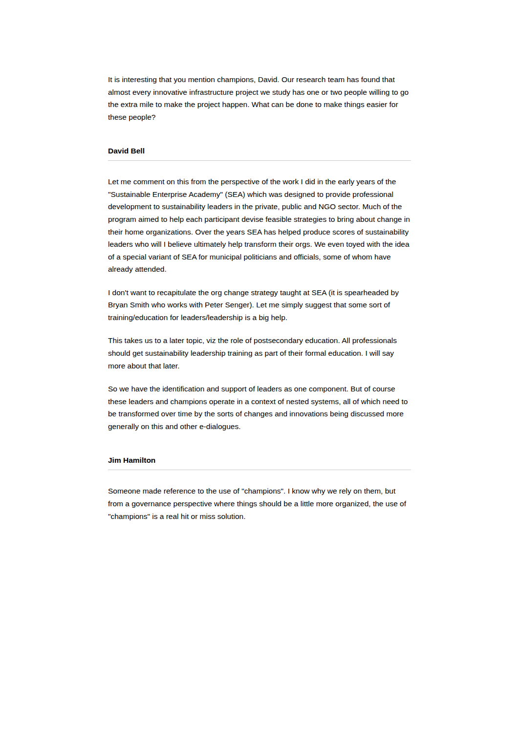It is interesting that you mention champions, David. Our research team has found that almost every innovative infrastructure project we study has one or two people willing to go the extra mile to make the project happen. What can be done to make things easier for these people?
David Bell
Let me comment on this from the perspective of the work I did in the early years of the "Sustainable Enterprise Academy" (SEA) which was designed to provide professional development to sustainability leaders in the private, public and NGO sector. Much of the program aimed to help each participant devise feasible strategies to bring about change in their home organizations. Over the years SEA has helped produce scores of sustainability leaders who will I believe ultimately help transform their orgs. We even toyed with the idea of a special variant of SEA for municipal politicians and officials, some of whom have already attended.
I don't want to recapitulate the org change strategy taught at SEA (it is spearheaded by Bryan Smith who works with Peter Senger). Let me simply suggest that some sort of training/education for leaders/leadership is a big help.
This takes us to a later topic, viz the role of postsecondary education. All professionals should get sustainability leadership training as part of their formal education. I will say more about that later.
So we have the identification and support of leaders as one component. But of course these leaders and champions operate in a context of nested systems, all of which need to be transformed over time by the sorts of changes and innovations being discussed more generally on this and other e-dialogues.
Jim Hamilton
Someone made reference to the use of "champions". I know why we rely on them, but from a governance perspective where things should be a little more organized, the use of "champions" is a real hit or miss solution.